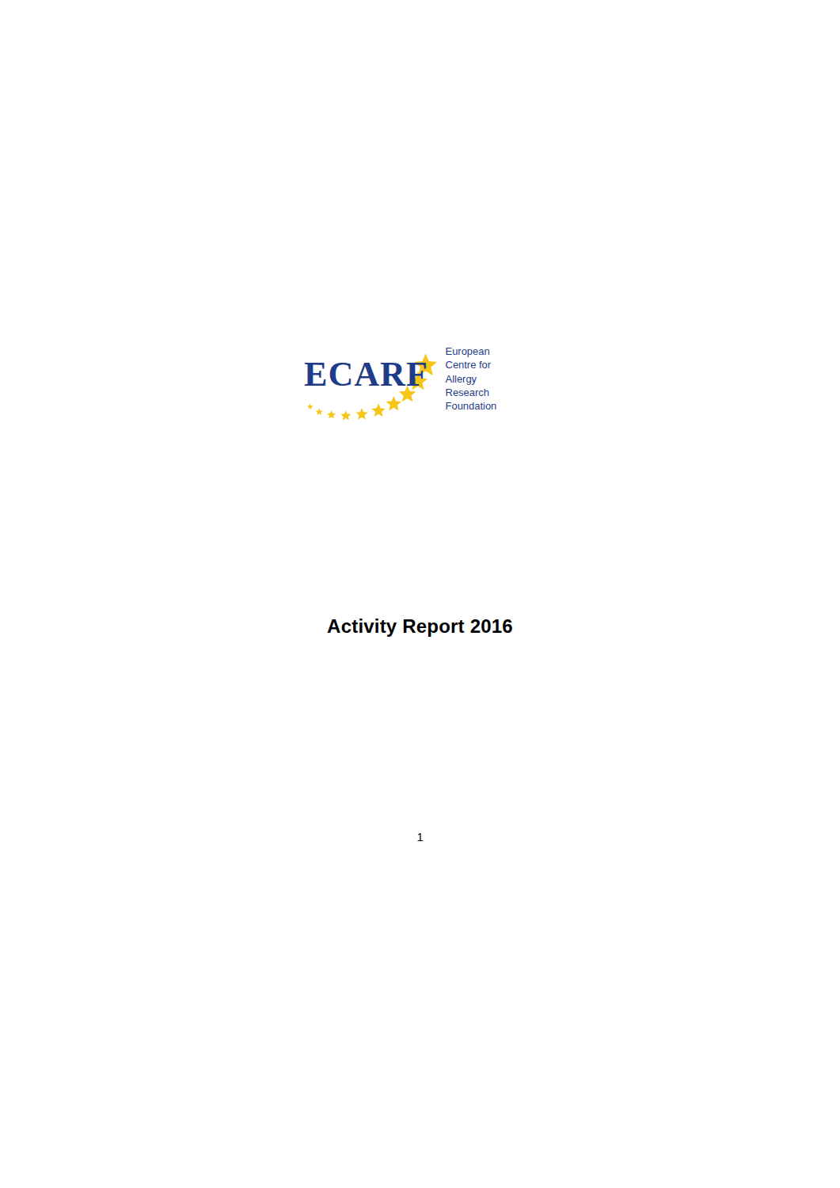ECARF European Centre for Allergy Research Foundation
Activity Report 2016
1